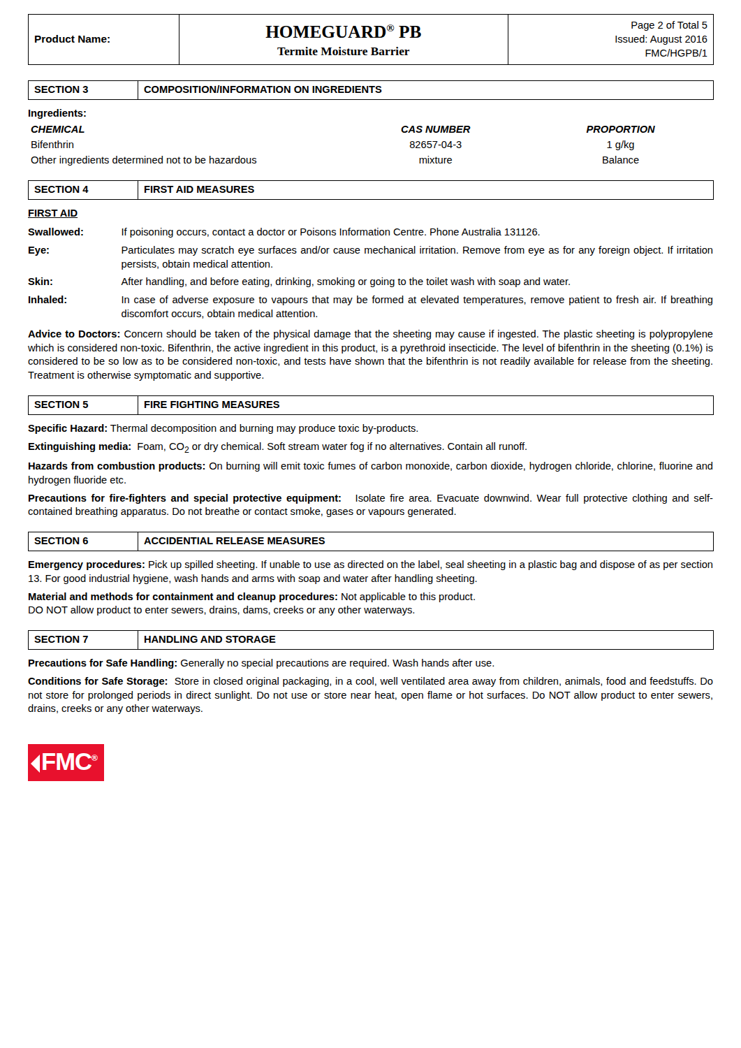Product Name:
HOMEGUARD® PB
Termite Moisture Barrier
Page 2 of Total 5
Issued: August 2016
FMC/HGPB/1
SECTION 3
COMPOSITION/INFORMATION ON INGREDIENTS
Ingredients:
| CHEMICAL | CAS NUMBER | PROPORTION |
| Bifenthrin | 82657-04-3 | 1 g/kg |
| Other ingredients determined not to be hazardous | mixture | Balance |
SECTION 4
FIRST AID MEASURES
FIRST AID
| Swallowed: | If poisoning occurs, contact a doctor or Poisons Information Centre. Phone Australia 131126. |
| Eye: | Particulates may scratch eye surfaces and/or cause mechanical irritation. Remove from eye as for any foreign object. If irritation persists, obtain medical attention. |
| Skin: | After handling, and before eating, drinking, smoking or going to the toilet wash with soap and water. |
| Inhaled: | In case of adverse exposure to vapours that may be formed at elevated temperatures, remove patient to fresh air. If breathing discomfort occurs, obtain medical attention. |
Advice to Doctors: Concern should be taken of the physical damage that the sheeting may cause if ingested. The plastic sheeting is polypropylene which is considered non-toxic. Bifenthrin, the active ingredient in this product, is a pyrethroid insecticide. The level of bifenthrin in the sheeting (0.1%) is considered to be so low as to be considered non-toxic, and tests have shown that the bifenthrin is not readily available for release from the sheeting. Treatment is otherwise symptomatic and supportive.
SECTION 5
FIRE FIGHTING MEASURES
Specific Hazard: Thermal decomposition and burning may produce toxic by-products.
Extinguishing media: Foam, CO2 or dry chemical. Soft stream water fog if no alternatives. Contain all runoff.
Hazards from combustion products: On burning will emit toxic fumes of carbon monoxide, carbon dioxide, hydrogen chloride, chlorine, fluorine and hydrogen fluoride etc.
Precautions for fire-fighters and special protective equipment: Isolate fire area. Evacuate downwind. Wear full protective clothing and self-contained breathing apparatus. Do not breathe or contact smoke, gases or vapours generated.
SECTION 6
ACCIDENTIAL RELEASE MEASURES
Emergency procedures: Pick up spilled sheeting. If unable to use as directed on the label, seal sheeting in a plastic bag and dispose of as per section 13. For good industrial hygiene, wash hands and arms with soap and water after handling sheeting.
Material and methods for containment and cleanup procedures: Not applicable to this product.
DO NOT allow product to enter sewers, drains, dams, creeks or any other waterways.
SECTION 7
HANDLING AND STORAGE
Precautions for Safe Handling: Generally no special precautions are required. Wash hands after use.
Conditions for Safe Storage: Store in closed original packaging, in a cool, well ventilated area away from children, animals, food and feedstuffs. Do not store for prolonged periods in direct sunlight. Do not use or store near heat, open flame or hot surfaces. Do NOT allow product to enter sewers, drains, creeks or any other waterways.
FMC®